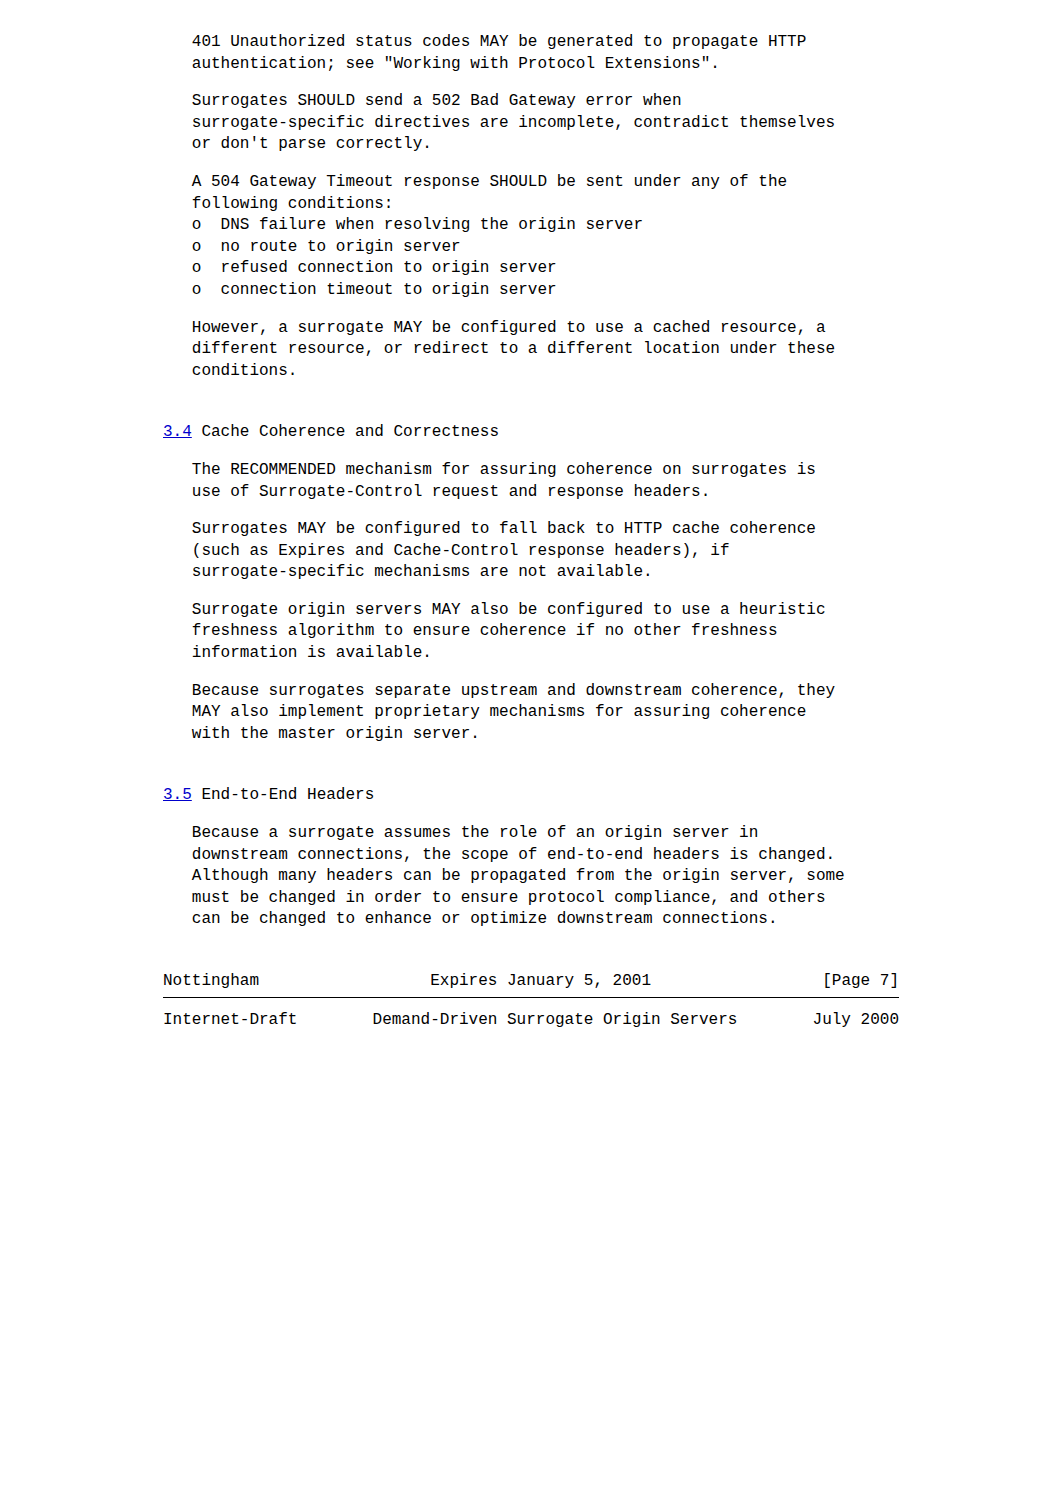401 Unauthorized status codes MAY be generated to propagate HTTP
authentication; see "Working with Protocol Extensions".
Surrogates SHOULD send a 502 Bad Gateway error when
surrogate-specific directives are incomplete, contradict themselves
or don't parse correctly.
A 504 Gateway Timeout response SHOULD be sent under any of the
following conditions:
o  DNS failure when resolving the origin server
o  no route to origin server
o  refused connection to origin server
o  connection timeout to origin server
However, a surrogate MAY be configured to use a cached resource, a
different resource, or redirect to a different location under these
conditions.
3.4 Cache Coherence and Correctness
The RECOMMENDED mechanism for assuring coherence on surrogates is
use of Surrogate-Control request and response headers.
Surrogates MAY be configured to fall back to HTTP cache coherence
(such as Expires and Cache-Control response headers), if
surrogate-specific mechanisms are not available.
Surrogate origin servers MAY also be configured to use a heuristic
freshness algorithm to ensure coherence if no other freshness
information is available.
Because surrogates separate upstream and downstream coherence, they
MAY also implement proprietary mechanisms for assuring coherence
with the master origin server.
3.5 End-to-End Headers
Because a surrogate assumes the role of an origin server in
downstream connections, the scope of end-to-end headers is changed.
Although many headers can be propagated from the origin server, some
must be changed in order to ensure protocol compliance, and others
can be changed to enhance or optimize downstream connections.
Nottingham Expires January 5, 2001[Page 7]
Internet-Draft Demand-Driven Surrogate Origin Servers July 2000